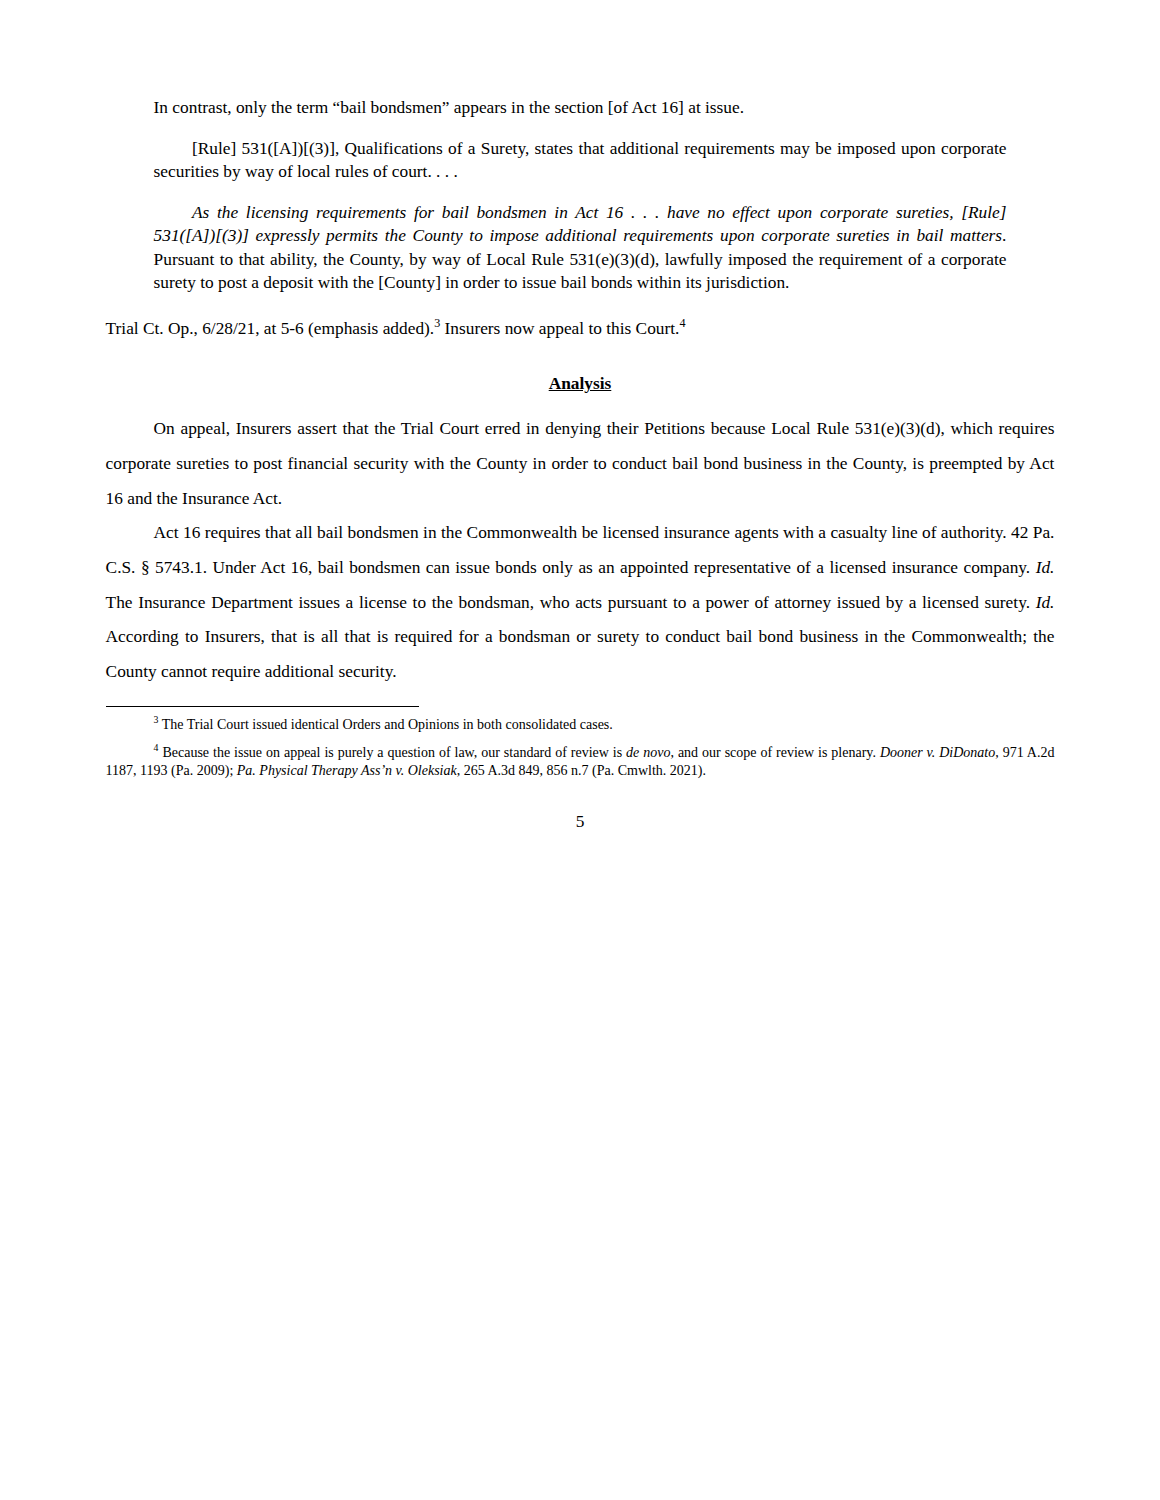In contrast, only the term “bail bondsmen” appears in the section [of Act 16] at issue.
[Rule] 531([A])[(3)], Qualifications of a Surety, states that additional requirements may be imposed upon corporate securities by way of local rules of court. . . .
As the licensing requirements for bail bondsmen in Act 16 . . . have no effect upon corporate sureties, [Rule] 531([A])[(3)] expressly permits the County to impose additional requirements upon corporate sureties in bail matters. Pursuant to that ability, the County, by way of Local Rule 531(e)(3)(d), lawfully imposed the requirement of a corporate surety to post a deposit with the [County] in order to issue bail bonds within its jurisdiction.
Trial Ct. Op., 6/28/21, at 5-6 (emphasis added).3 Insurers now appeal to this Court.4
Analysis
On appeal, Insurers assert that the Trial Court erred in denying their Petitions because Local Rule 531(e)(3)(d), which requires corporate sureties to post financial security with the County in order to conduct bail bond business in the County, is preempted by Act 16 and the Insurance Act.
Act 16 requires that all bail bondsmen in the Commonwealth be licensed insurance agents with a casualty line of authority. 42 Pa. C.S. § 5743.1. Under Act 16, bail bondsmen can issue bonds only as an appointed representative of a licensed insurance company. Id. The Insurance Department issues a license to the bondsman, who acts pursuant to a power of attorney issued by a licensed surety. Id. According to Insurers, that is all that is required for a bondsman or surety to conduct bail bond business in the Commonwealth; the County cannot require additional security.
3 The Trial Court issued identical Orders and Opinions in both consolidated cases.
4 Because the issue on appeal is purely a question of law, our standard of review is de novo, and our scope of review is plenary. Dooner v. DiDonato, 971 A.2d 1187, 1193 (Pa. 2009); Pa. Physical Therapy Ass’n v. Oleksiak, 265 A.3d 849, 856 n.7 (Pa. Cmwlth. 2021).
5